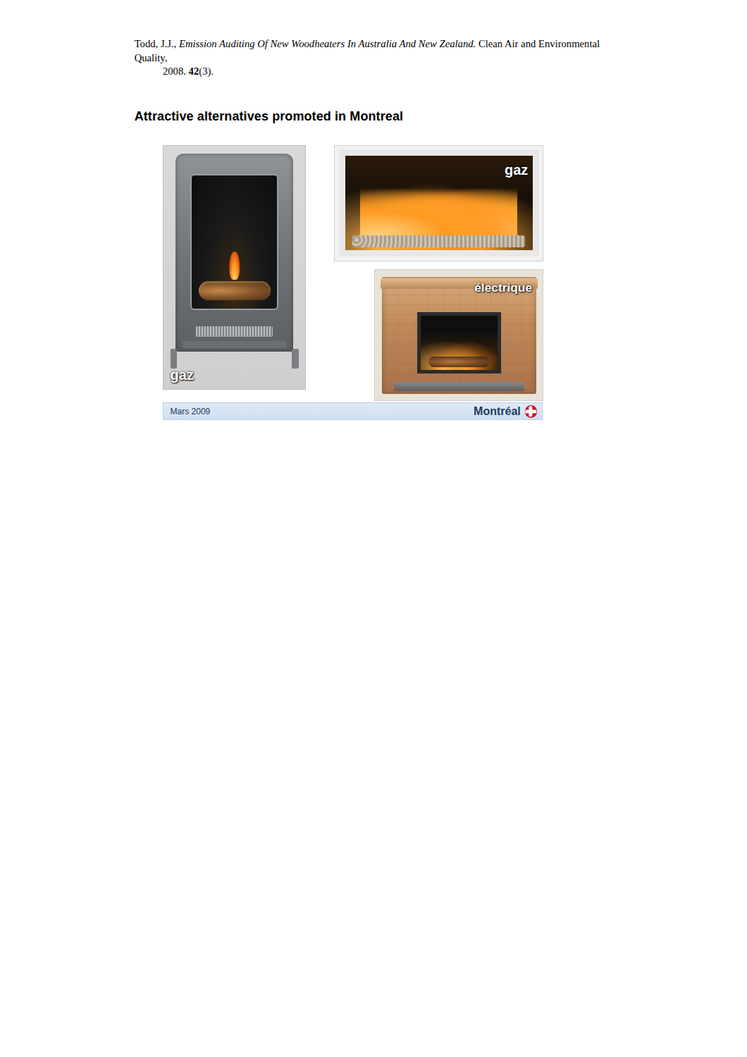Todd, J.J., Emission Auditing Of New Woodheaters In Australia And New Zealand. Clean Air and Environmental Quality, 2008. 42(3).
Attractive alternatives promoted in Montreal
gaz
gaz
électrique
Mars 2009 Montréal